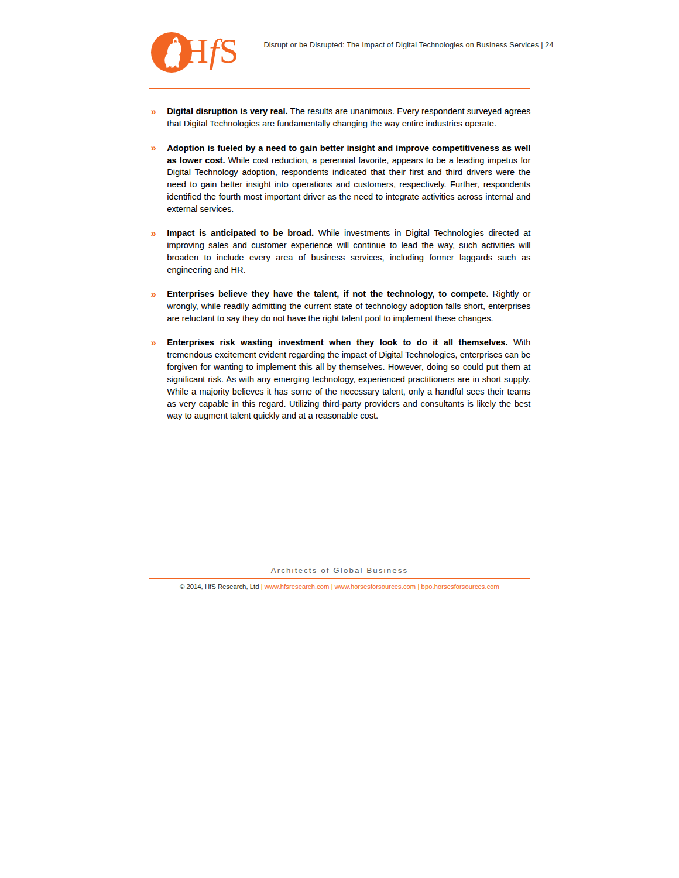Hf S
Disrupt or be Disrupted: The Impact of Digital Technologies on Business Services | 24
Digital disruption is very real. The results are unanimous. Every respondent surveyed agrees that Digital Technologies are fundamentally changing the way entire industries operate.
Adoption is fueled by a need to gain better insight and improve competitiveness as well as lower cost. While cost reduction, a perennial favorite, appears to be a leading impetus for Digital Technology adoption, respondents indicated that their first and third drivers were the need to gain better insight into operations and customers, respectively. Further, respondents identified the fourth most important driver as the need to integrate activities across internal and external services.
Impact is anticipated to be broad. While investments in Digital Technologies directed at improving sales and customer experience will continue to lead the way, such activities will broaden to include every area of business services, including former laggards such as engineering and HR.
Enterprises believe they have the talent, if not the technology, to compete. Rightly or wrongly, while readily admitting the current state of technology adoption falls short, enterprises are reluctant to say they do not have the right talent pool to implement these changes.
Enterprises risk wasting investment when they look to do it all themselves. With tremendous excitement evident regarding the impact of Digital Technologies, enterprises can be forgiven for wanting to implement this all by themselves. However, doing so could put them at significant risk. As with any emerging technology, experienced practitioners are in short supply. While a majority believes it has some of the necessary talent, only a handful sees their teams as very capable in this regard. Utilizing third-party providers and consultants is likely the best way to augment talent quickly and at a reasonable cost.
Architects of Global Business
© 2014, HfS Research, Ltd | www.hfsresearch.com | www.horsesforsources.com | bpo.horsesforsources.com